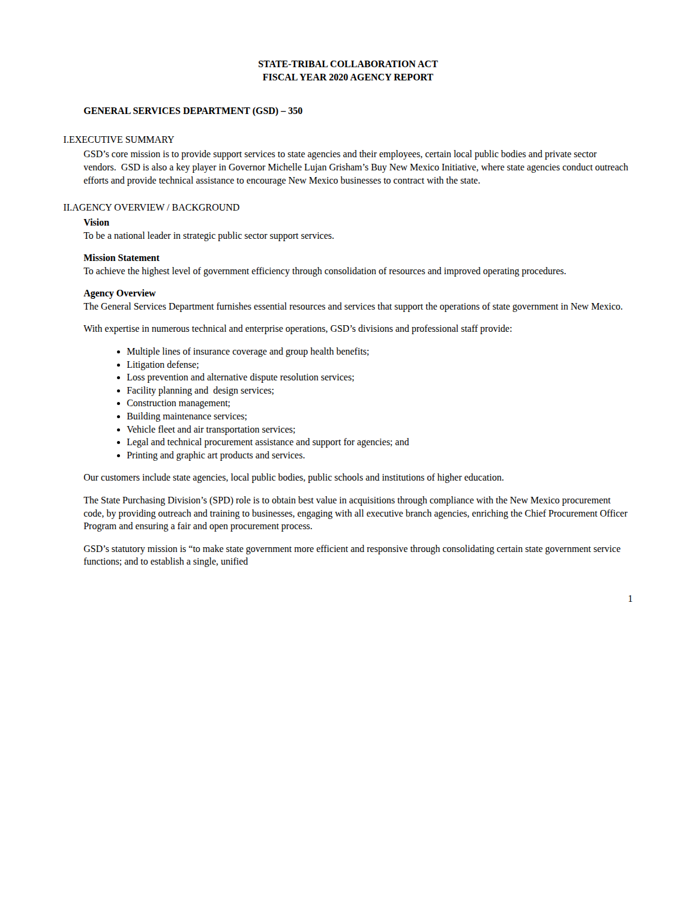STATE-TRIBAL COLLABORATION ACT
FISCAL YEAR 2020 AGENCY REPORT
GENERAL SERVICES DEPARTMENT (GSD) – 350
I.EXECUTIVE SUMMARY
GSD’s core mission is to provide support services to state agencies and their employees, certain local public bodies and private sector vendors. GSD is also a key player in Governor Michelle Lujan Grisham’s Buy New Mexico Initiative, where state agencies conduct outreach efforts and provide technical assistance to encourage New Mexico businesses to contract with the state.
II.AGENCY OVERVIEW / BACKGROUND
Vision
To be a national leader in strategic public sector support services.
Mission Statement
To achieve the highest level of government efficiency through consolidation of resources and improved operating procedures.
Agency Overview
The General Services Department furnishes essential resources and services that support the operations of state government in New Mexico.
With expertise in numerous technical and enterprise operations, GSD’s divisions and professional staff provide:
Multiple lines of insurance coverage and group health benefits;
Litigation defense;
Loss prevention and alternative dispute resolution services;
Facility planning and design services;
Construction management;
Building maintenance services;
Vehicle fleet and air transportation services;
Legal and technical procurement assistance and support for agencies; and
Printing and graphic art products and services.
Our customers include state agencies, local public bodies, public schools and institutions of higher education.
The State Purchasing Division’s (SPD) role is to obtain best value in acquisitions through compliance with the New Mexico procurement code, by providing outreach and training to businesses, engaging with all executive branch agencies, enriching the Chief Procurement Officer Program and ensuring a fair and open procurement process.
GSD’s statutory mission is “to make state government more efficient and responsive through consolidating certain state government service functions; and to establish a single, unified
1